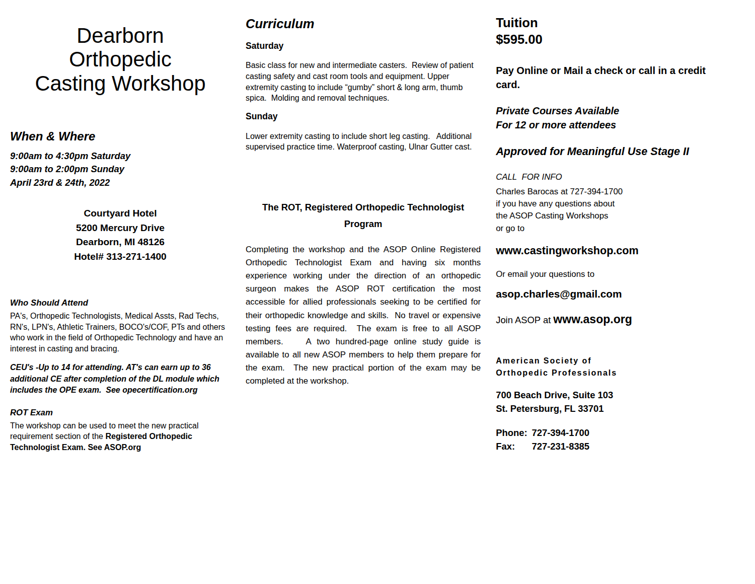Dearborn
Orthopedic
Casting Workshop
When & Where
9:00am to 4:30pm Saturday
9:00am to 2:00pm Sunday
April 23rd & 24th, 2022
Courtyard Hotel
5200 Mercury Drive
Dearborn, MI 48126
Hotel# 313-271-1400
Who Should Attend
PA's, Orthopedic Technologists, Medical Assts, Rad Techs, RN's, LPN's, Athletic Trainers, BOCO's/COF, PTs and others who work in the field of Orthopedic Technology and have an interest in casting and bracing.
CEU's -Up to 14 for attending. AT's can earn up to 36 additional CE after completion of the DL module which includes the OPE exam. See opecertification.org
ROT Exam
The workshop can be used to meet the new practical requirement section of the Registered Orthopedic Technologist Exam. See ASOP.org
Curriculum
Saturday
Basic class for new and intermediate casters. Review of patient casting safety and cast room tools and equipment. Upper extremity casting to include “gumby” short & long arm, thumb spica. Molding and removal techniques.
Sunday
Lower extremity casting to include short leg casting. Additional supervised practice time. Waterproof casting, Ulnar Gutter cast.
The ROT, Registered Orthopedic Technologist Program
Completing the workshop and the ASOP Online Registered Orthopedic Technologist Exam and having six months experience working under the direction of an orthopedic surgeon makes the ASOP ROT certification the most accessible for allied professionals seeking to be certified for their orthopedic knowledge and skills. No travel or expensive testing fees are required. The exam is free to all ASOP members. A two hundred-page online study guide is available to all new ASOP members to help them prepare for the exam. The new practical portion of the exam may be completed at the workshop.
Tuition
$595.00
Pay Online or Mail a check or call in a credit card.
Private Courses Available
For 12 or more attendees
Approved for Meaningful Use Stage II
CALL FOR INFO
Charles Barocas at 727-394-1700
if you have any questions about
the ASOP Casting Workshops
or go to
www.castingworkshop.com
Or email your questions to
asop.charles@gmail.com
Join ASOP at www.asop.org
American Society of
Orthopedic Professionals
700 Beach Drive, Suite 103
St. Petersburg, FL 33701
Phone: 727-394-1700
Fax: 727-231-8385